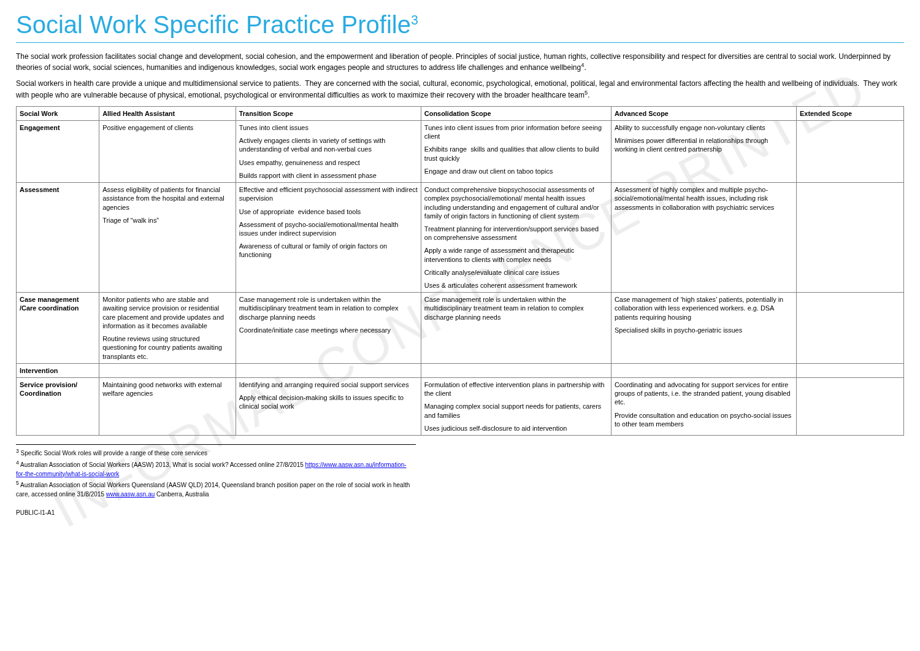INFORMAL CONFIDENCE PRINTED
Social Work Specific Practice Profile3
The social work profession facilitates social change and development, social cohesion, and the empowerment and liberation of people. Principles of social justice, human rights, collective responsibility and respect for diversities are central to social work. Underpinned by theories of social work, social sciences, humanities and indigenous knowledges, social work engages people and structures to address life challenges and enhance wellbeing4.
Social workers in health care provide a unique and multidimensional service to patients. They are concerned with the social, cultural, economic, psychological, emotional, political, legal and environmental factors affecting the health and wellbeing of individuals. They work with people who are vulnerable because of physical, emotional, psychological or environmental difficulties as work to maximize their recovery with the broader healthcare team5.
| Social Work | Allied Health Assistant | Transition Scope | Consolidation Scope | Advanced Scope | Extended Scope |
| --- | --- | --- | --- | --- | --- |
| Engagement | Positive engagement of clients | Tunes into client issues Actively engages clients in variety of settings with understanding of verbal and non-verbal cues Uses empathy, genuineness and respect Builds rapport with client in assessment phase | Tunes into client issues from prior information before seeing client Exhibits range skills and qualities that allow clients to build trust quickly Engage and draw out client on taboo topics | Ability to successfully engage non-voluntary clients Minimises power differential in relationships through working in client centred partnership | |
| Assessment | Assess eligibility of patients for financial assistance from the hospital and external agencies Triage of “walk ins” | Effective and efficient psychosocial assessment with indirect supervision Use of appropriate evidence based tools Assessment of psycho-social/emotional/mental health issues under indirect supervision Awareness of cultural or family of origin factors on functioning | Conduct comprehensive biopsychosocial assessments of complex psychosocial/emotional/ mental health issues including understanding and engagement of cultural and/or family of origin factors in functioning of client system Treatment planning for intervention/support services based on comprehensive assessment Apply a wide range of assessment and therapeutic interventions to clients with complex needs Critically analyse/evaluate clinical care issues Uses & articulates coherent assessment framework | Assessment of highly complex and multiple psycho-social/emotional/mental health issues, including risk assessments in collaboration with psychiatric services | |
| Case management /Care coordination | Monitor patients who are stable and awaiting service provision or residential care placement and provide updates and information as it becomes available Routine reviews using structured questioning for country patients awaiting transplants etc. | Case management role is undertaken within the multidisciplinary treatment team in relation to complex discharge planning needs Coordinate/initiate case meetings where necessary | Case management role is undertaken within the multidisciplinary treatment team in relation to complex discharge planning needs | Case management of ‘high stakes’ patients, potentially in collaboration with less experienced workers. e.g. DSA patients requiring housing Specialised skills in psycho-geriatric issues | |
| Intervention | | | | | |
| Service provision/ Coordination | Maintaining good networks with external welfare agencies | Identifying and arranging required social support services Apply ethical decision-making skills to issues specific to clinical social work | Formulation of effective intervention plans in partnership with the client Managing complex social support needs for patients, carers and families Uses judicious self-disclosure to aid intervention | Coordinating and advocating for support services for entire groups of patients, i.e. the stranded patient, young disabled etc. Provide consultation and education on psycho-social issues to other team members | |
3 Specific Social Work roles will provide a range of these core services
4 Australian Association of Social Workers (AASW) 2013, What is social work? Accessed online 27/8/2015 https://www.aasw.asn.au/information-for-the-community/what-is-social-work
5 Australian Association of Social Workers Queensland (AASW QLD) 2014, Queensland branch position paper on the role of social work in health care, accessed online 31/8/2015 www.aasw.asn.au Canberra, Australia
PUBLIC-I1-A1